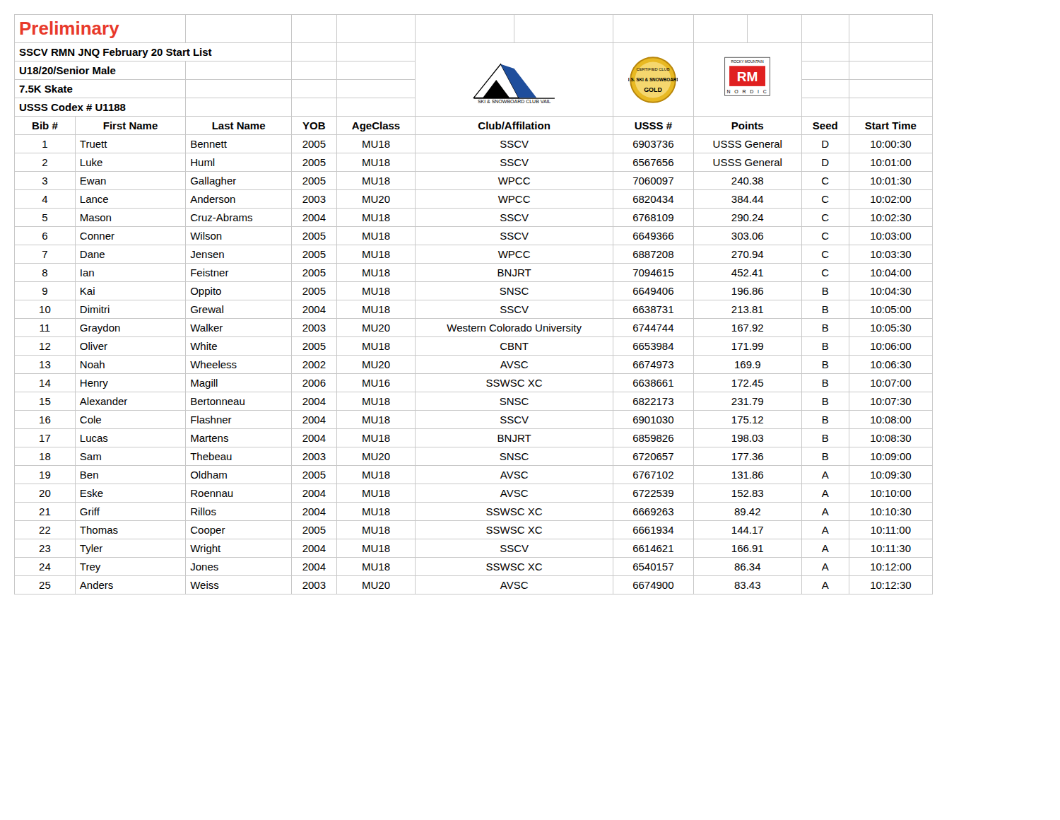| Preliminary | | | | | | | | | | |
| SSCV RMN JNQ February 20 Start List | | | SKI & SNOWBOARD CLUB VAIL | CERTIFIED CLUB U.S. SKI & SNOWBOARD GOLD | ROCKY MOUNTAIN RM N O R D I C | | |
| U18/20/Senior Male | | | | | |
| 7.5K Skate | | | | | |
| USSS Codex # U1188 | | | | | |
| Bib # | First Name | Last Name | YOB | AgeClass | Club/Affilation | USSS # | Points | Seed | Start Time |
| 1 | Truett | Bennett | 2005 | MU18 | SSCV | 6903736 | USSS General | D | 10:00:30 |
| 2 | Luke | Huml | 2005 | MU18 | SSCV | 6567656 | USSS General | D | 10:01:00 |
| 3 | Ewan | Gallagher | 2005 | MU18 | WPCC | 7060097 | 240.38 | C | 10:01:30 |
| 4 | Lance | Anderson | 2003 | MU20 | WPCC | 6820434 | 384.44 | C | 10:02:00 |
| 5 | Mason | Cruz-Abrams | 2004 | MU18 | SSCV | 6768109 | 290.24 | C | 10:02:30 |
| 6 | Conner | Wilson | 2005 | MU18 | SSCV | 6649366 | 303.06 | C | 10:03:00 |
| 7 | Dane | Jensen | 2005 | MU18 | WPCC | 6887208 | 270.94 | C | 10:03:30 |
| 8 | Ian | Feistner | 2005 | MU18 | BNJRT | 7094615 | 452.41 | C | 10:04:00 |
| 9 | Kai | Oppito | 2005 | MU18 | SNSC | 6649406 | 196.86 | B | 10:04:30 |
| 10 | Dimitri | Grewal | 2004 | MU18 | SSCV | 6638731 | 213.81 | B | 10:05:00 |
| 11 | Graydon | Walker | 2003 | MU20 | Western Colorado University | 6744744 | 167.92 | B | 10:05:30 |
| 12 | Oliver | White | 2005 | MU18 | CBNT | 6653984 | 171.99 | B | 10:06:00 |
| 13 | Noah | Wheeless | 2002 | MU20 | AVSC | 6674973 | 169.9 | B | 10:06:30 |
| 14 | Henry | Magill | 2006 | MU16 | SSWSC XC | 6638661 | 172.45 | B | 10:07:00 |
| 15 | Alexander | Bertonneau | 2004 | MU18 | SNSC | 6822173 | 231.79 | B | 10:07:30 |
| 16 | Cole | Flashner | 2004 | MU18 | SSCV | 6901030 | 175.12 | B | 10:08:00 |
| 17 | Lucas | Martens | 2004 | MU18 | BNJRT | 6859826 | 198.03 | B | 10:08:30 |
| 18 | Sam | Thebeau | 2003 | MU20 | SNSC | 6720657 | 177.36 | B | 10:09:00 |
| 19 | Ben | Oldham | 2005 | MU18 | AVSC | 6767102 | 131.86 | A | 10:09:30 |
| 20 | Eske | Roennau | 2004 | MU18 | AVSC | 6722539 | 152.83 | A | 10:10:00 |
| 21 | Griff | Rillos | 2004 | MU18 | SSWSC XC | 6669263 | 89.42 | A | 10:10:30 |
| 22 | Thomas | Cooper | 2005 | MU18 | SSWSC XC | 6661934 | 144.17 | A | 10:11:00 |
| 23 | Tyler | Wright | 2004 | MU18 | SSCV | 6614621 | 166.91 | A | 10:11:30 |
| 24 | Trey | Jones | 2004 | MU18 | SSWSC XC | 6540157 | 86.34 | A | 10:12:00 |
| 25 | Anders | Weiss | 2003 | MU20 | AVSC | 6674900 | 83.43 | A | 10:12:30 |